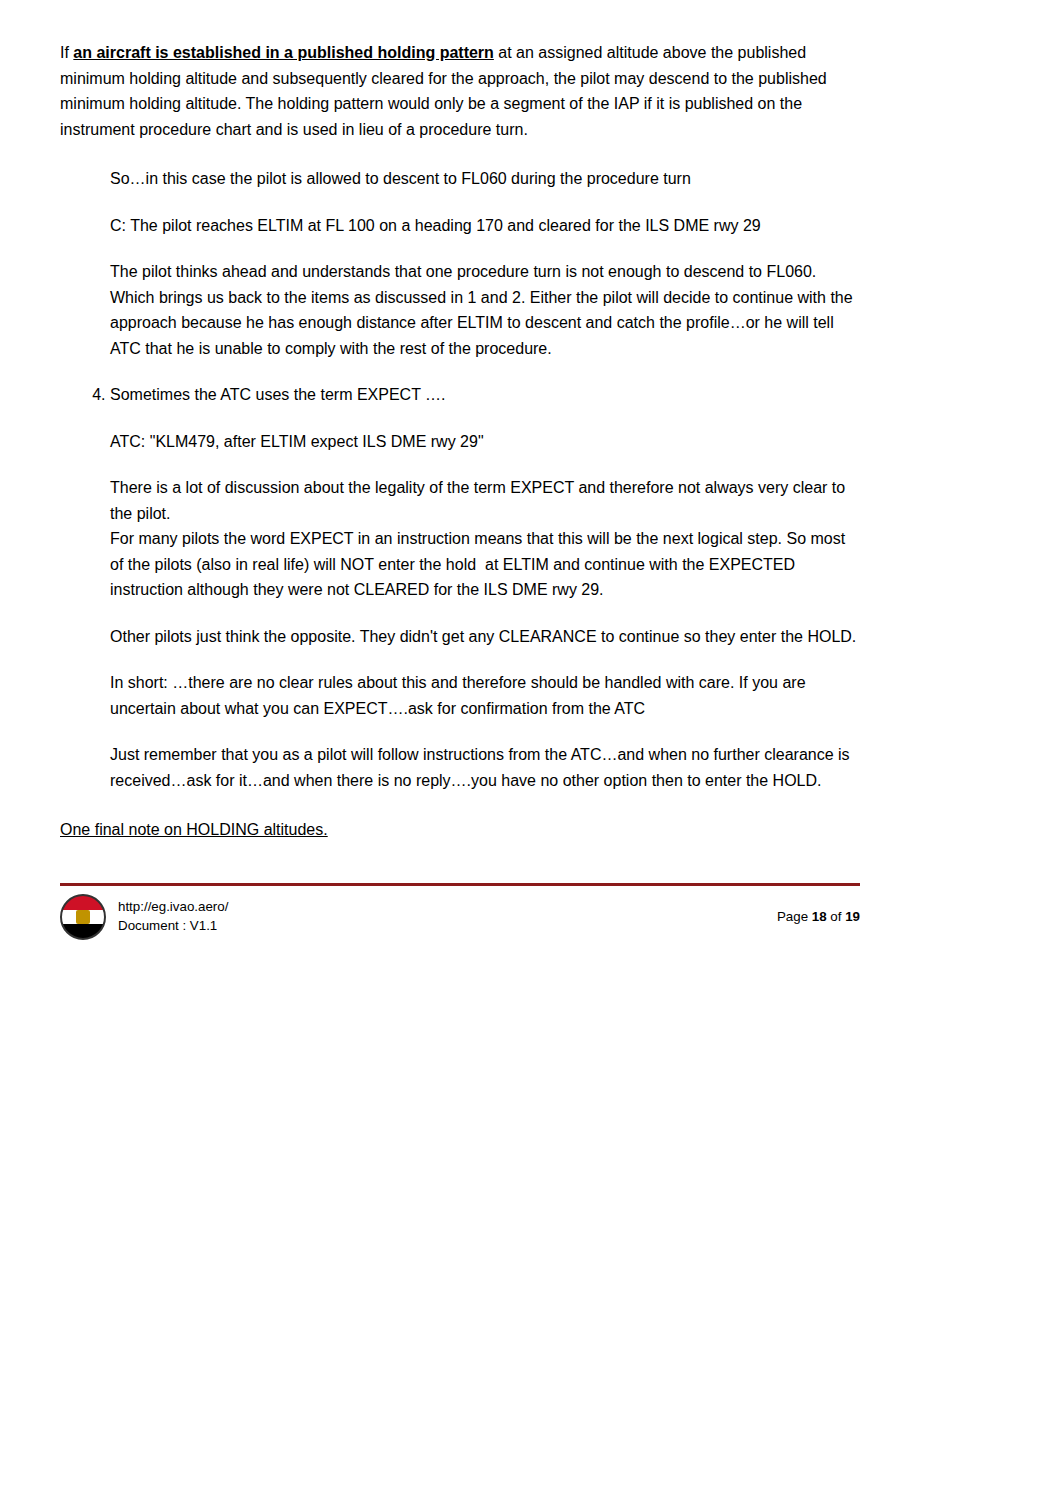If an aircraft is established in a published holding pattern at an assigned altitude above the published minimum holding altitude and subsequently cleared for the approach, the pilot may descend to the published minimum holding altitude. The holding pattern would only be a segment of the IAP if it is published on the instrument procedure chart and is used in lieu of a procedure turn.
So…in this case the pilot is allowed to descent to FL060 during the procedure turn
C: The pilot reaches ELTIM at FL 100 on a heading 170 and cleared for the ILS DME rwy 29
The pilot thinks ahead and understands that one procedure turn is not enough to descend to FL060. Which brings us back to the items as discussed in 1 and 2. Either the pilot will decide to continue with the approach because he has enough distance after ELTIM to descent and catch the profile…or he will tell ATC that he is unable to comply with the rest of the procedure.
Sometimes the ATC uses the term EXPECT ….
ATC: "KLM479, after ELTIM expect ILS DME rwy 29"
There is a lot of discussion about the legality of the term EXPECT and therefore not always very clear to the pilot.
For many pilots the word EXPECT in an instruction means that this will be the next logical step. So most of the pilots (also in real life) will NOT enter the hold at ELTIM and continue with the EXPECTED instruction although they were not CLEARED for the ILS DME rwy 29.
Other pilots just think the opposite. They didn't get any CLEARANCE to continue so they enter the HOLD.
In short: …there are no clear rules about this and therefore should be handled with care. If you are uncertain about what you can EXPECT….ask for confirmation from the ATC
Just remember that you as a pilot will follow instructions from the ATC…and when no further clearance is received…ask for it…and when there is no reply….you have no other option then to enter the HOLD.
One final note on HOLDING altitudes.
http://eg.ivao.aero/
Document : V1.1
Page 18 of 19